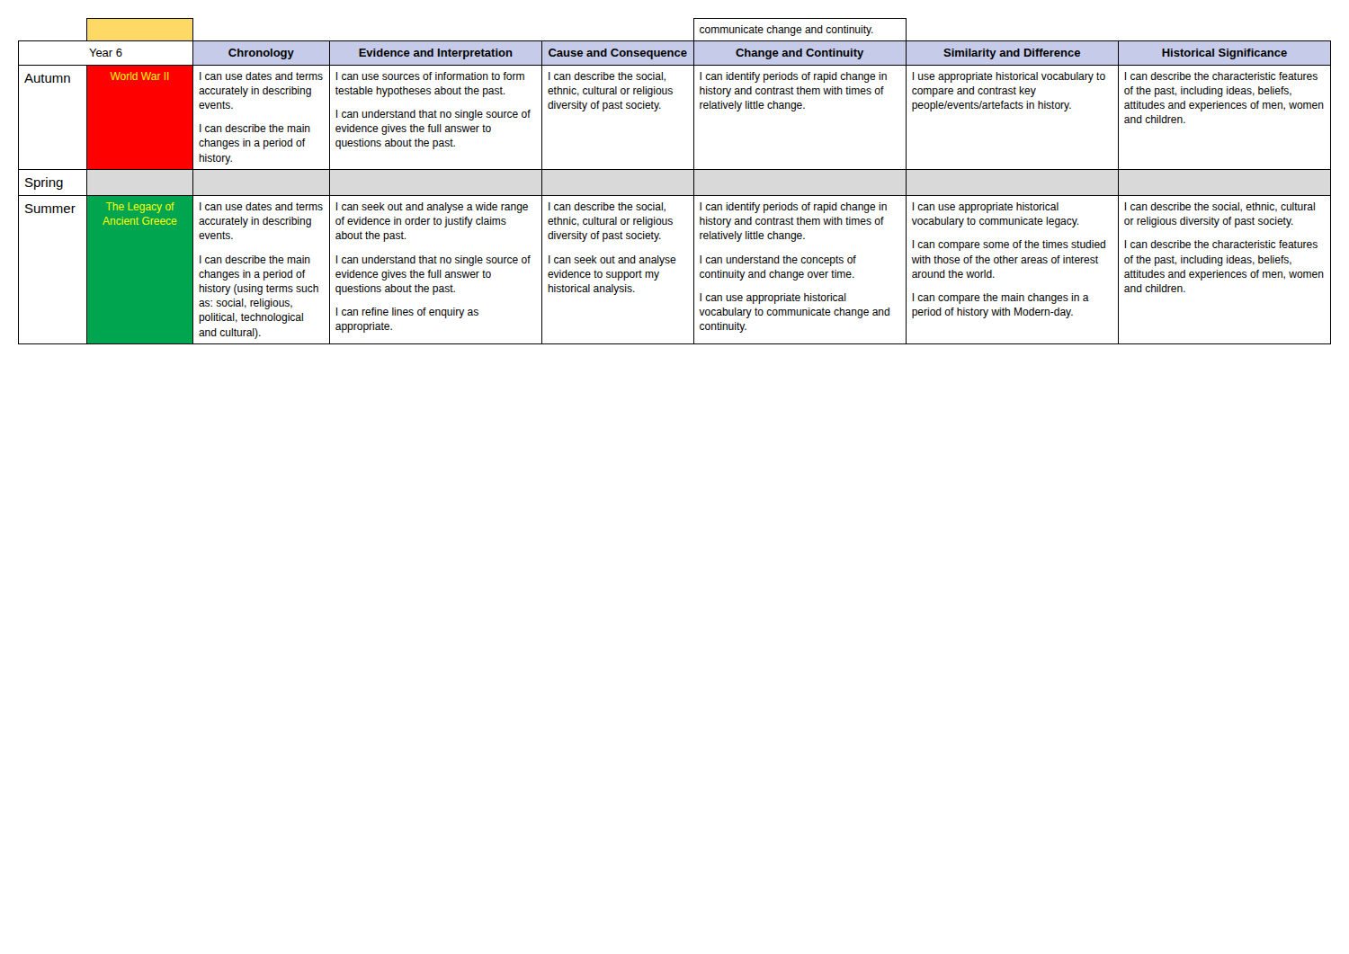| | | | | | communicate change and continuity. | | |
| Year 6 | Chronology | Evidence and Interpretation | Cause and Consequence | Change and Continuity | Similarity and Difference | Historical Significance |
| Autumn | World War II | I can use dates and terms accurately in describing events. I can describe the main changes in a period of history. | I can use sources of information to form testable hypotheses about the past. I can understand that no single source of evidence gives the full answer to questions about the past. | I can describe the social, ethnic, cultural or religious diversity of past society. | I can identify periods of rapid change in history and contrast them with times of relatively little change. | I use appropriate historical vocabulary to compare and contrast key people/events/artefacts in history. | I can describe the characteristic features of the past, including ideas, beliefs, attitudes and experiences of men, women and children. |
| Spring | | | | | | | |
| Summer | The Legacy of Ancient Greece | I can use dates and terms accurately in describing events. I can describe the main changes in a period of history (using terms such as: social, religious, political, technological and cultural). | I can seek out and analyse a wide range of evidence in order to justify claims about the past. I can understand that no single source of evidence gives the full answer to questions about the past. I can refine lines of enquiry as appropriate. | I can describe the social, ethnic, cultural or religious diversity of past society. I can seek out and analyse evidence to support my historical analysis. | I can identify periods of rapid change in history and contrast them with times of relatively little change. I can understand the concepts of continuity and change over time. I can use appropriate historical vocabulary to communicate change and continuity. | I can use appropriate historical vocabulary to communicate legacy. I can compare some of the times studied with those of the other areas of interest around the world. I can compare the main changes in a period of history with Modern-day. | I can describe the social, ethnic, cultural or religious diversity of past society. I can describe the characteristic features of the past, including ideas, beliefs, attitudes and experiences of men, women and children. |